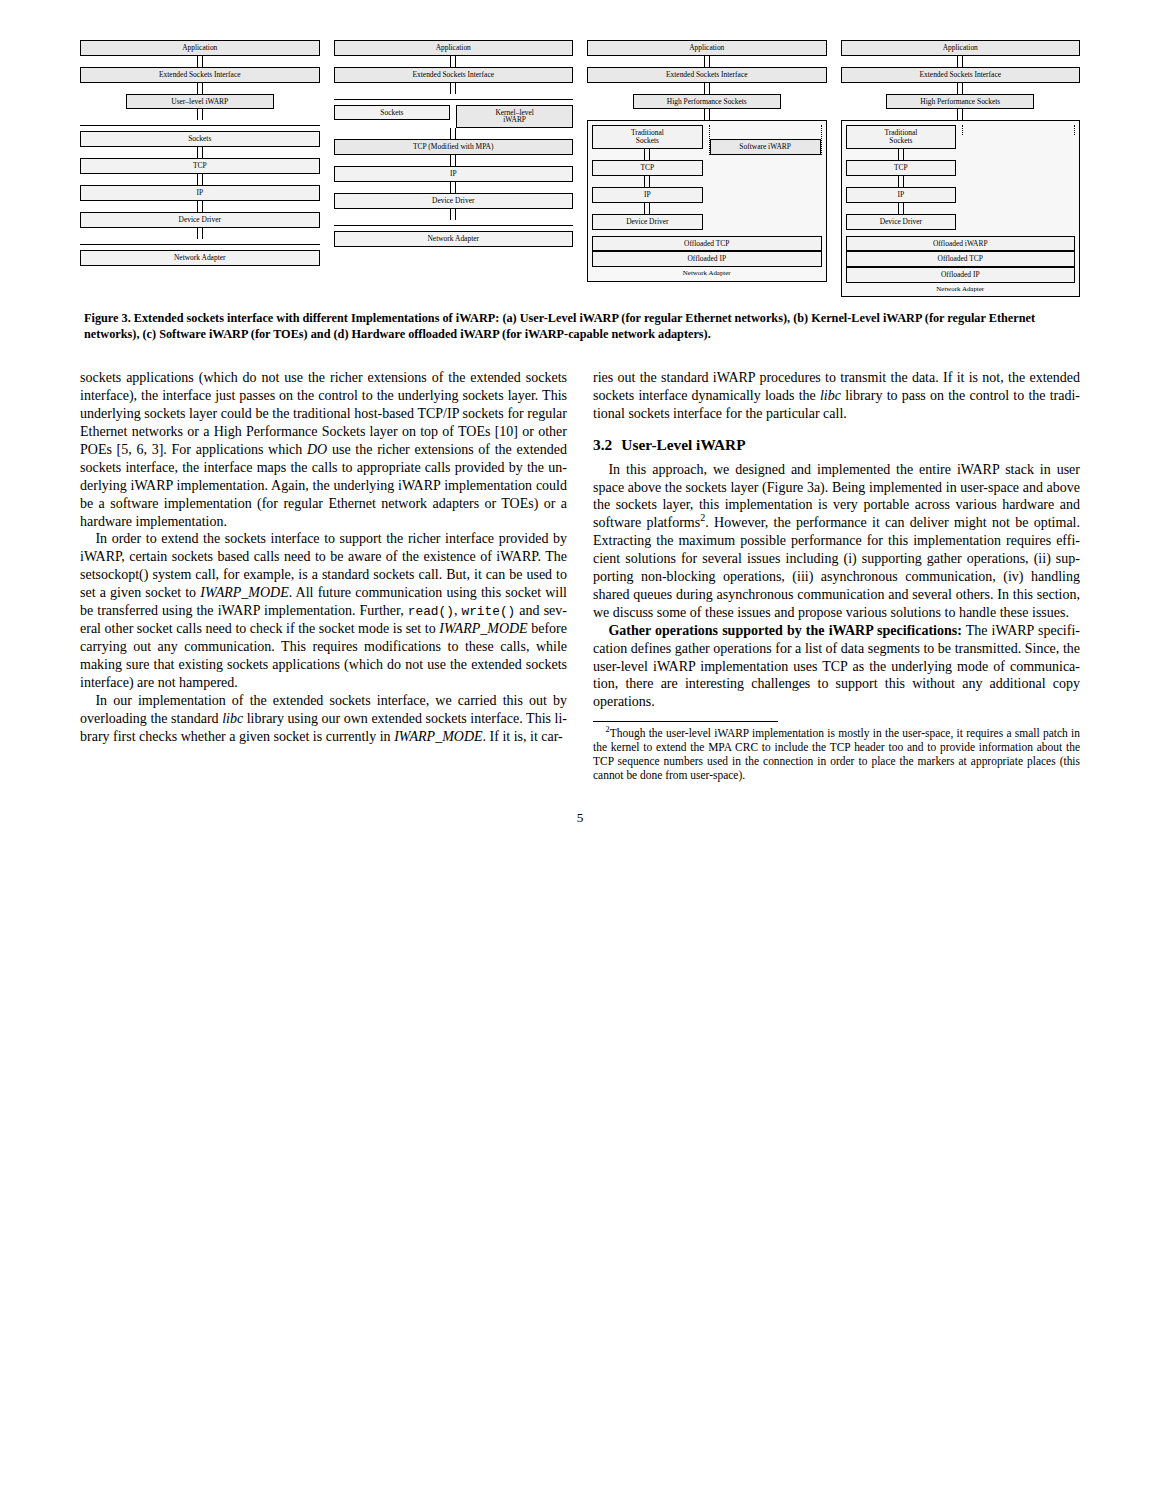Application
Extended Sockets Interface
User–level iWARP
Sockets
TCP
IP
Device Driver
Network Adapter
Application
Extended Sockets Interface
Sockets
Kernel–level
iWARP
TCP (Modified with MPA)
IP
Device Driver
Network Adapter
Application
Extended Sockets Interface
High Performance Sockets
Traditional
Sockets
TCP
IP
Device Driver
Software iWARP
Offloaded TCP
Offloaded IP
Network Adapter
Application
Extended Sockets Interface
High Performance Sockets
Traditional
Sockets
TCP
IP
Device Driver
Offloaded iWARP
Offloaded TCP
Offloaded IP
Network Adapter
Figure 3. Extended sockets interface with different Implementations of iWARP: (a) User-Level iWARP (for regular Ethernet networks), (b) Kernel-Level iWARP (for regular Ethernet networks), (c) Software iWARP (for TOEs) and (d) Hardware offloaded iWARP (for iWARP-capable network adapters).
sockets applications (which do not use the richer extensions of the extended sockets interface), the interface just passes on the control to the underlying sockets layer. This underlying sockets layer could be the traditional host-based TCP/IP sockets for regular Ethernet networks or a High Performance Sockets layer on top of TOEs [10] or other POEs [5, 6, 3]. For applications which DO use the richer extensions of the extended sockets interface, the interface maps the calls to appropriate calls provided by the underlying iWARP implementation. Again, the underlying iWARP implementation could be a software implementation (for regular Ethernet network adapters or TOEs) or a hardware implementation.
In order to extend the sockets interface to support the richer interface provided by iWARP, certain sockets based calls need to be aware of the existence of iWARP. The setsockopt() system call, for example, is a standard sockets call. But, it can be used to set a given socket to IWARP_MODE. All future communication using this socket will be transferred using the iWARP implementation. Further, read(), write() and several other socket calls need to check if the socket mode is set to IWARP_MODE before carrying out any communication. This requires modifications to these calls, while making sure that existing sockets applications (which do not use the extended sockets interface) are not hampered.
In our implementation of the extended sockets interface, we carried this out by overloading the standard libc library using our own extended sockets interface. This library first checks whether a given socket is currently in IWARP_MODE. If it is, it car-
ries out the standard iWARP procedures to transmit the data. If it is not, the extended sockets interface dynamically loads the libc library to pass on the control to the traditional sockets interface for the particular call.
3.2 User-Level iWARP
In this approach, we designed and implemented the entire iWARP stack in user space above the sockets layer (Figure 3a). Being implemented in user-space and above the sockets layer, this implementation is very portable across various hardware and software platforms2. However, the performance it can deliver might not be optimal. Extracting the maximum possible performance for this implementation requires efficient solutions for several issues including (i) supporting gather operations, (ii) supporting non-blocking operations, (iii) asynchronous communication, (iv) handling shared queues during asynchronous communication and several others. In this section, we discuss some of these issues and propose various solutions to handle these issues.
Gather operations supported by the iWARP specifications: The iWARP specification defines gather operations for a list of data segments to be transmitted. Since, the user-level iWARP implementation uses TCP as the underlying mode of communication, there are interesting challenges to support this without any additional copy operations.
2Though the user-level iWARP implementation is mostly in the user-space, it requires a small patch in the kernel to extend the MPA CRC to include the TCP header too and to provide information about the TCP sequence numbers used in the connection in order to place the markers at appropriate places (this cannot be done from user-space).
5